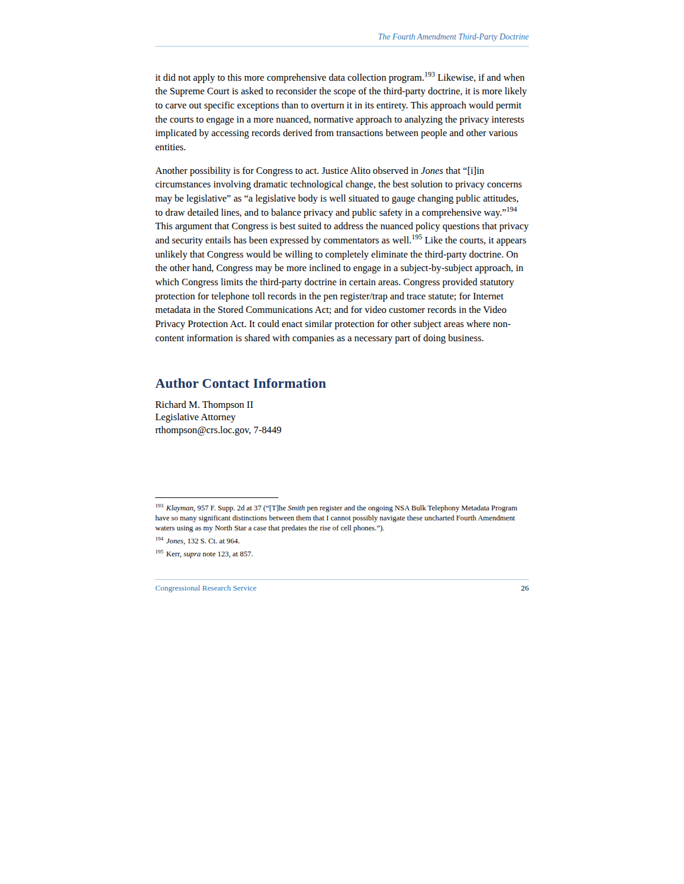The Fourth Amendment Third-Party Doctrine
it did not apply to this more comprehensive data collection program.193 Likewise, if and when the Supreme Court is asked to reconsider the scope of the third-party doctrine, it is more likely to carve out specific exceptions than to overturn it in its entirety. This approach would permit the courts to engage in a more nuanced, normative approach to analyzing the privacy interests implicated by accessing records derived from transactions between people and other various entities.
Another possibility is for Congress to act. Justice Alito observed in Jones that “[i]in circumstances involving dramatic technological change, the best solution to privacy concerns may be legislative” as “a legislative body is well situated to gauge changing public attitudes, to draw detailed lines, and to balance privacy and public safety in a comprehensive way.”194 This argument that Congress is best suited to address the nuanced policy questions that privacy and security entails has been expressed by commentators as well.195 Like the courts, it appears unlikely that Congress would be willing to completely eliminate the third-party doctrine. On the other hand, Congress may be more inclined to engage in a subject-by-subject approach, in which Congress limits the third-party doctrine in certain areas. Congress provided statutory protection for telephone toll records in the pen register/trap and trace statute; for Internet metadata in the Stored Communications Act; and for video customer records in the Video Privacy Protection Act. It could enact similar protection for other subject areas where non-content information is shared with companies as a necessary part of doing business.
Author Contact Information
Richard M. Thompson II
Legislative Attorney
rthompson@crs.loc.gov, 7-8449
193 Klayman, 957 F. Supp. 2d at 37 (“[T]he Smith pen register and the ongoing NSA Bulk Telephony Metadata Program have so many significant distinctions between them that I cannot possibly navigate these uncharted Fourth Amendment waters using as my North Star a case that predates the rise of cell phones.”).
194 Jones, 132 S. Ct. at 964.
195 Kerr, supra note 123, at 857.
Congressional Research Service
26